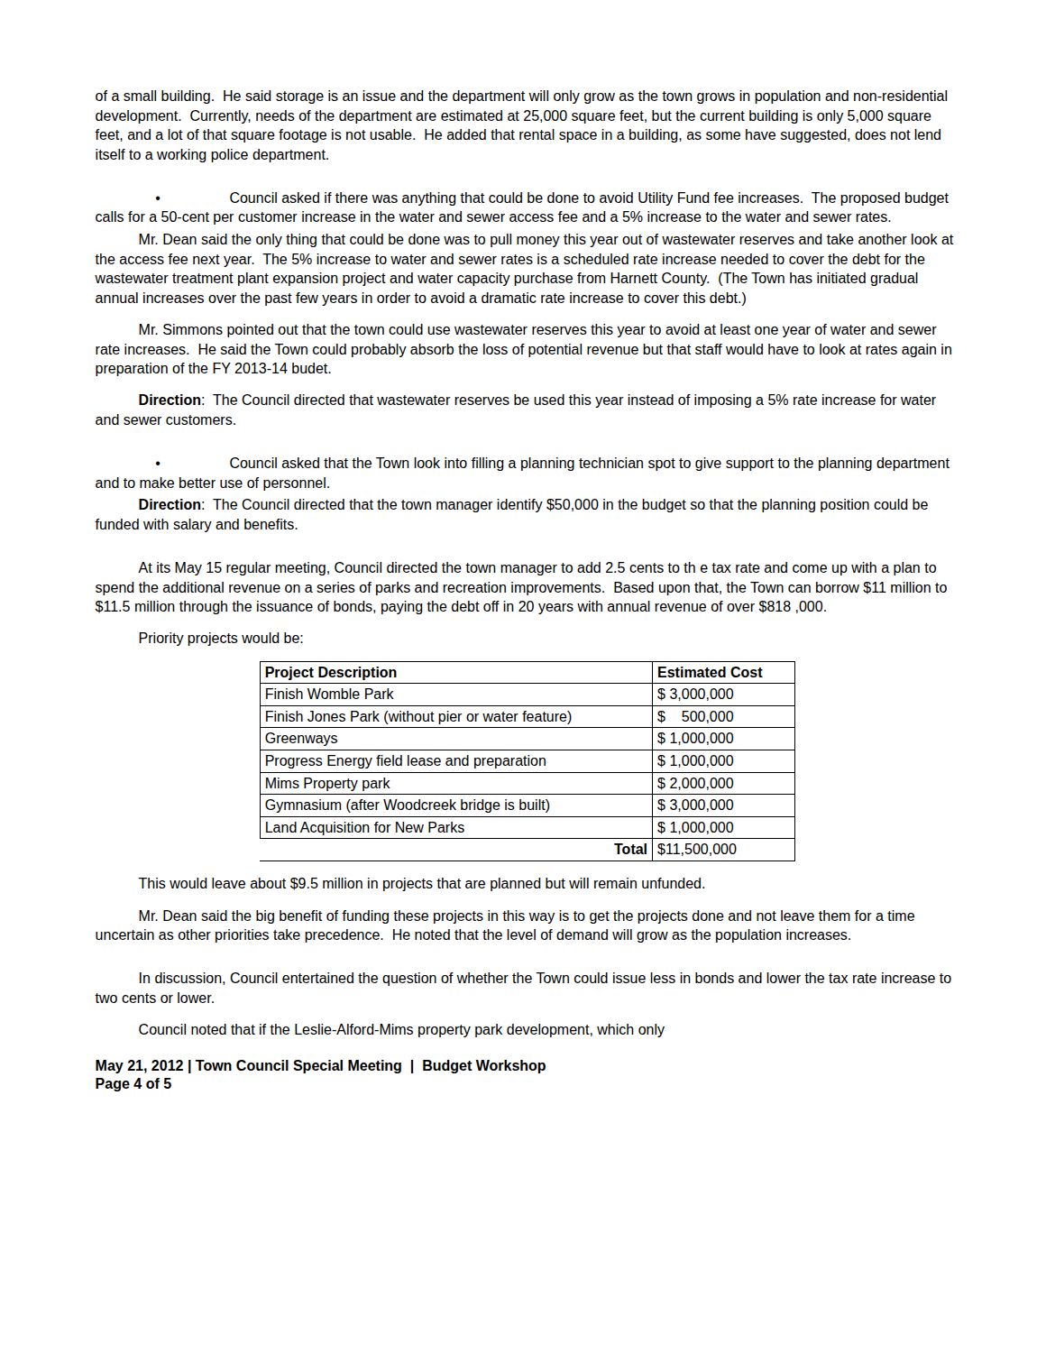of a small building. He said storage is an issue and the department will only grow as the town grows in population and non-residential development. Currently, needs of the department are estimated at 25,000 square feet, but the current building is only 5,000 square feet, and a lot of that square footage is not usable. He added that rental space in a building, as some have suggested, does not lend itself to a working police department.
•Council asked if there was anything that could be done to avoid Utility Fund fee increases. The proposed budget calls for a 50-cent per customer increase in the water and sewer access fee and a 5% increase to the water and sewer rates.
Mr. Dean said the only thing that could be done was to pull money this year out of wastewater reserves and take another look at the access fee next year. The 5% increase to water and sewer rates is a scheduled rate increase needed to cover the debt for the wastewater treatment plant expansion project and water capacity purchase from Harnett County. (The Town has initiated gradual annual increases over the past few years in order to avoid a dramatic rate increase to cover this debt.)
Mr. Simmons pointed out that the town could use wastewater reserves this year to avoid at least one year of water and sewer rate increases. He said the Town could probably absorb the loss of potential revenue but that staff would have to look at rates again in preparation of the FY 2013-14 budet.
Direction: The Council directed that wastewater reserves be used this year instead of imposing a 5% rate increase for water and sewer customers.
•Council asked that the Town look into filling a planning technician spot to give support to the planning department and to make better use of personnel.
Direction: The Council directed that the town manager identify $50,000 in the budget so that the planning position could be funded with salary and benefits.
At its May 15 regular meeting, Council directed the town manager to add 2.5 cents to th e tax rate and come up with a plan to spend the additional revenue on a series of parks and recreation improvements. Based upon that, the Town can borrow $11 million to $11.5 million through the issuance of bonds, paying the debt off in 20 years with annual revenue of over $818 ,000.
Priority projects would be:
| Project Description | Estimated Cost |
| --- | --- |
| Finish Womble Park | $ 3,000,000 |
| Finish Jones Park (without pier or water feature) | $ 500,000 |
| Greenways | $ 1,000,000 |
| Progress Energy field lease and preparation | $ 1,000,000 |
| Mims Property park | $ 2,000,000 |
| Gymnasium (after Woodcreek bridge is built) | $ 3,000,000 |
| Land Acquisition for New Parks | $ 1,000,000 |
| Total | $11,500,000 |
This would leave about $9.5 million in projects that are planned but will remain unfunded.
Mr. Dean said the big benefit of funding these projects in this way is to get the projects done and not leave them for a time uncertain as other priorities take precedence. He noted that the level of demand will grow as the population increases.
In discussion, Council entertained the question of whether the Town could issue less in bonds and lower the tax rate increase to two cents or lower.
Council noted that if the Leslie-Alford-Mims property park development, which only
May 21, 2012 | Town Council Special Meeting | Budget Workshop
Page 4 of 5